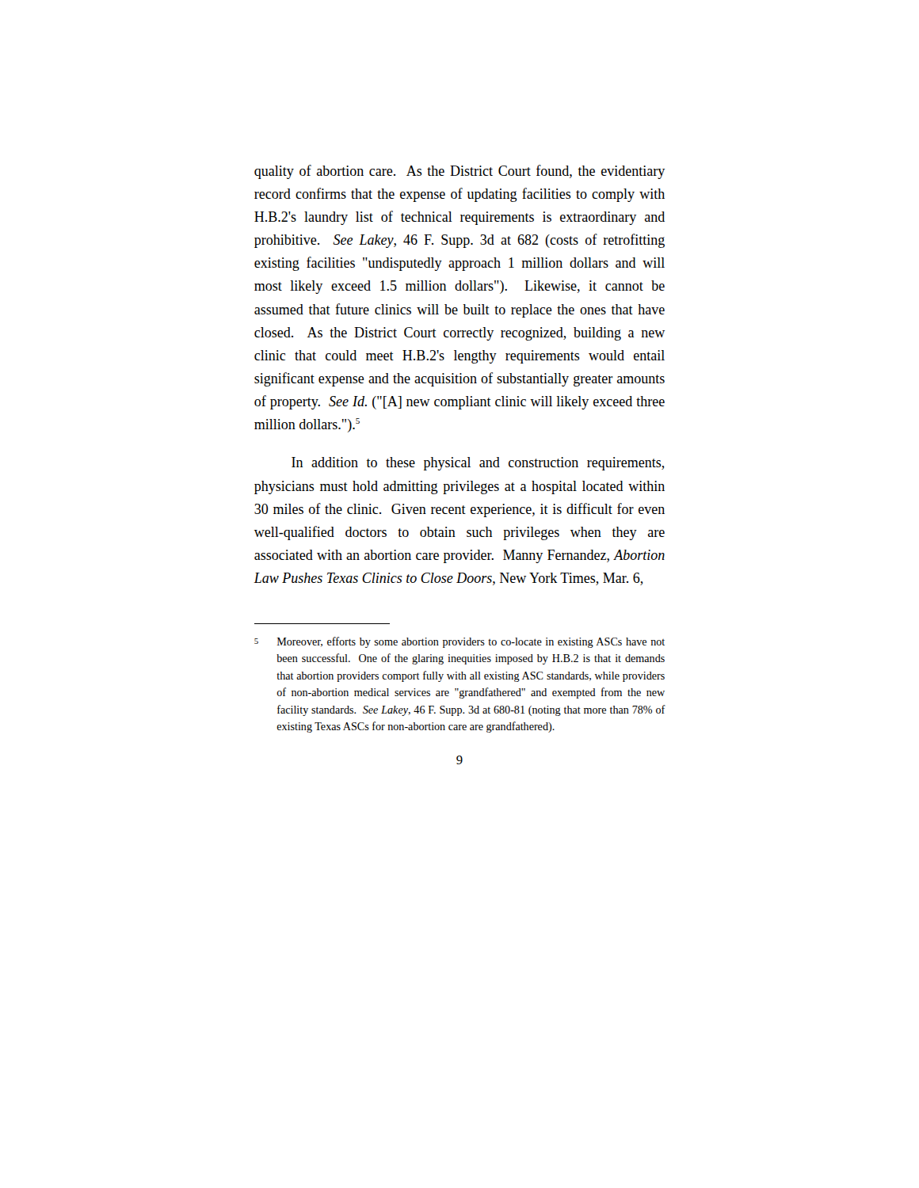quality of abortion care. As the District Court found, the evidentiary record confirms that the expense of updating facilities to comply with H.B.2's laundry list of technical requirements is extraordinary and prohibitive. See Lakey, 46 F. Supp. 3d at 682 (costs of retrofitting existing facilities "undisputedly approach 1 million dollars and will most likely exceed 1.5 million dollars"). Likewise, it cannot be assumed that future clinics will be built to replace the ones that have closed. As the District Court correctly recognized, building a new clinic that could meet H.B.2's lengthy requirements would entail significant expense and the acquisition of substantially greater amounts of property. See Id. ("[A] new compliant clinic will likely exceed three million dollars.").5
In addition to these physical and construction requirements, physicians must hold admitting privileges at a hospital located within 30 miles of the clinic. Given recent experience, it is difficult for even well-qualified doctors to obtain such privileges when they are associated with an abortion care provider. Manny Fernandez, Abortion Law Pushes Texas Clinics to Close Doors, New York Times, Mar. 6,
5
Moreover, efforts by some abortion providers to co-locate in existing ASCs have not been successful. One of the glaring inequities imposed by H.B.2 is that it demands that abortion providers comport fully with all existing ASC standards, while providers of non-abortion medical services are "grandfathered" and exempted from the new facility standards. See Lakey, 46 F. Supp. 3d at 680-81 (noting that more than 78% of existing Texas ASCs for non-abortion care are grandfathered).
9